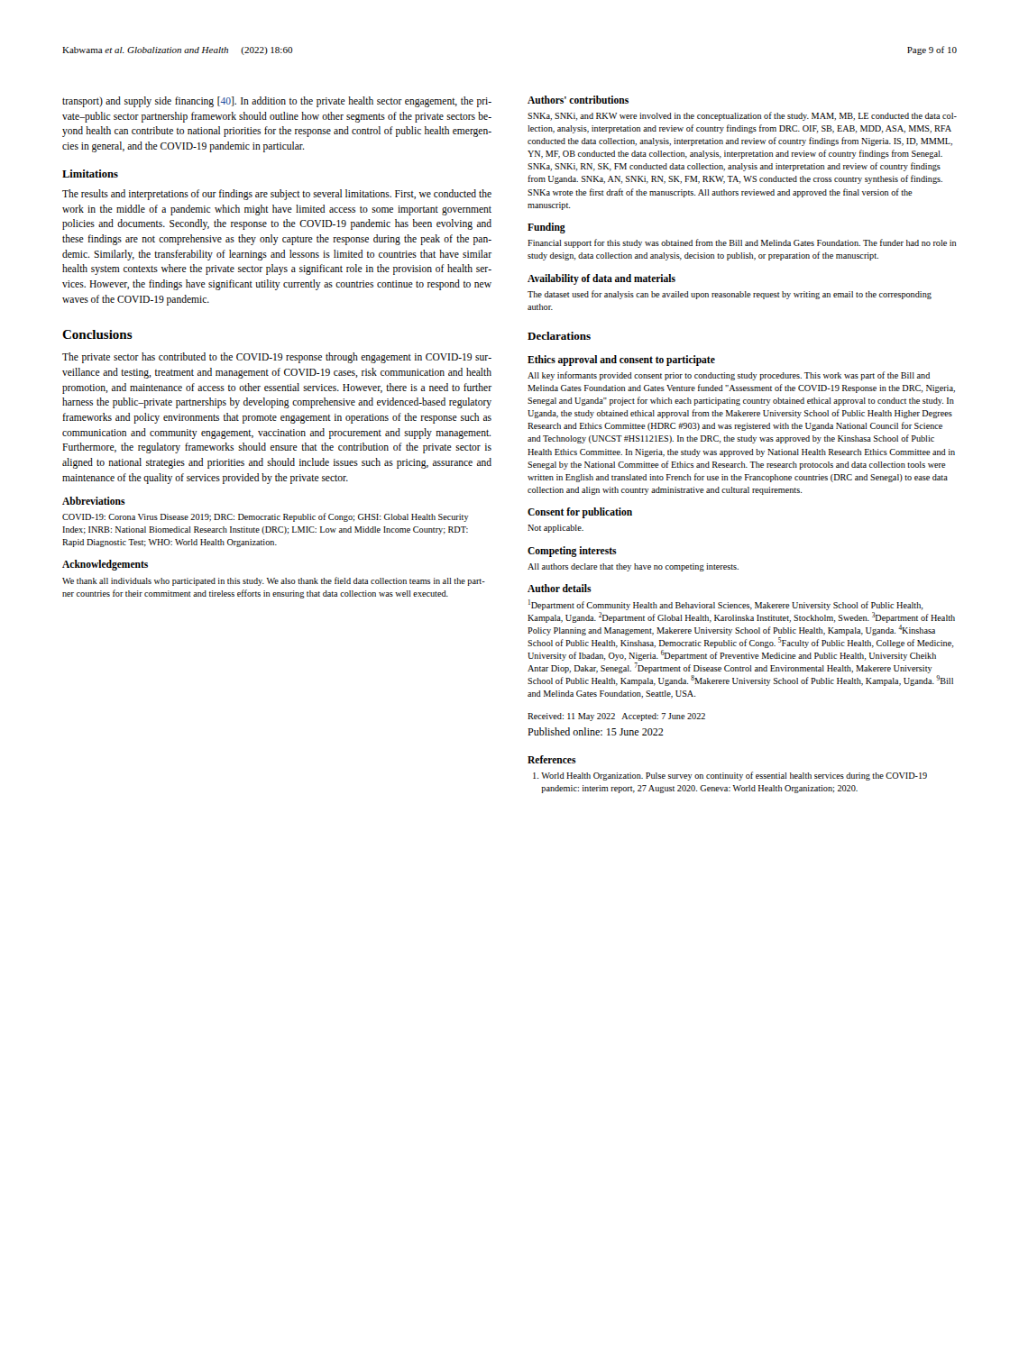Kabwama et al. Globalization and Health (2022) 18:60
Page 9 of 10
transport) and supply side financing [40]. In addition to the private health sector engagement, the private–public sector partnership framework should outline how other segments of the private sectors beyond health can contribute to national priorities for the response and control of public health emergencies in general, and the COVID-19 pandemic in particular.
Limitations
The results and interpretations of our findings are subject to several limitations. First, we conducted the work in the middle of a pandemic which might have limited access to some important government policies and documents. Secondly, the response to the COVID-19 pandemic has been evolving and these findings are not comprehensive as they only capture the response during the peak of the pandemic. Similarly, the transferability of learnings and lessons is limited to countries that have similar health system contexts where the private sector plays a significant role in the provision of health services. However, the findings have significant utility currently as countries continue to respond to new waves of the COVID-19 pandemic.
Conclusions
The private sector has contributed to the COVID-19 response through engagement in COVID-19 surveillance and testing, treatment and management of COVID-19 cases, risk communication and health promotion, and maintenance of access to other essential services. However, there is a need to further harness the public–private partnerships by developing comprehensive and evidenced-based regulatory frameworks and policy environments that promote engagement in operations of the response such as communication and community engagement, vaccination and procurement and supply management. Furthermore, the regulatory frameworks should ensure that the contribution of the private sector is aligned to national strategies and priorities and should include issues such as pricing, assurance and maintenance of the quality of services provided by the private sector.
Abbreviations
COVID-19: Corona Virus Disease 2019; DRC: Democratic Republic of Congo; GHSI: Global Health Security Index; INRB: National Biomedical Research Institute (DRC); LMIC: Low and Middle Income Country; RDT: Rapid Diagnostic Test; WHO: World Health Organization.
Acknowledgements
We thank all individuals who participated in this study. We also thank the field data collection teams in all the partner countries for their commitment and tireless efforts in ensuring that data collection was well executed.
Authors' contributions
SNKa, SNKi, and RKW were involved in the conceptualization of the study. MAM, MB, LE conducted the data collection, analysis, interpretation and review of country findings from DRC. OIF, SB, EAB, MDD, ASA, MMS, RFA conducted the data collection, analysis, interpretation and review of country findings from Nigeria. IS, ID, MMML, YN, MF, OB conducted the data collection, analysis, interpretation and review of country findings from Senegal. SNKa, SNKi, RN, SK, FM conducted data collection, analysis and interpretation and review of country findings from Uganda. SNKa, AN, SNKi, RN, SK, FM, RKW, TA, WS conducted the cross country synthesis of findings. SNKa wrote the first draft of the manuscripts. All authors reviewed and approved the final version of the manuscript.
Funding
Financial support for this study was obtained from the Bill and Melinda Gates Foundation. The funder had no role in study design, data collection and analysis, decision to publish, or preparation of the manuscript.
Availability of data and materials
The dataset used for analysis can be availed upon reasonable request by writing an email to the corresponding author.
Declarations
Ethics approval and consent to participate
All key informants provided consent prior to conducting study procedures. This work was part of the Bill and Melinda Gates Foundation and Gates Venture funded "Assessment of the COVID-19 Response in the DRC, Nigeria, Senegal and Uganda" project for which each participating country obtained ethical approval to conduct the study. In Uganda, the study obtained ethical approval from the Makerere University School of Public Health Higher Degrees Research and Ethics Committee (HDRC #903) and was registered with the Uganda National Council for Science and Technology (UNCST #HS1121ES). In the DRC, the study was approved by the Kinshasa School of Public Health Ethics Committee. In Nigeria, the study was approved by National Health Research Ethics Committee and in Senegal by the National Committee of Ethics and Research. The research protocols and data collection tools were written in English and translated into French for use in the Francophone countries (DRC and Senegal) to ease data collection and align with country administrative and cultural requirements.
Consent for publication
Not applicable.
Competing interests
All authors declare that they have no competing interests.
Author details
1Department of Community Health and Behavioral Sciences, Makerere University School of Public Health, Kampala, Uganda. 2Department of Global Health, Karolinska Institutet, Stockholm, Sweden. 3Department of Health Policy Planning and Management, Makerere University School of Public Health, Kampala, Uganda. 4Kinshasa School of Public Health, Kinshasa, Democratic Republic of Congo. 5Faculty of Public Health, College of Medicine, University of Ibadan, Oyo, Nigeria. 6Department of Preventive Medicine and Public Health, University Cheikh Antar Diop, Dakar, Senegal. 7Department of Disease Control and Environmental Health, Makerere University School of Public Health, Kampala, Uganda. 8Makerere University School of Public Health, Kampala, Uganda. 9Bill and Melinda Gates Foundation, Seattle, USA.
Received: 11 May 2022 Accepted: 7 June 2022
Published online: 15 June 2022
References
World Health Organization. Pulse survey on continuity of essential health services during the COVID-19 pandemic: interim report, 27 August 2020. Geneva: World Health Organization; 2020.